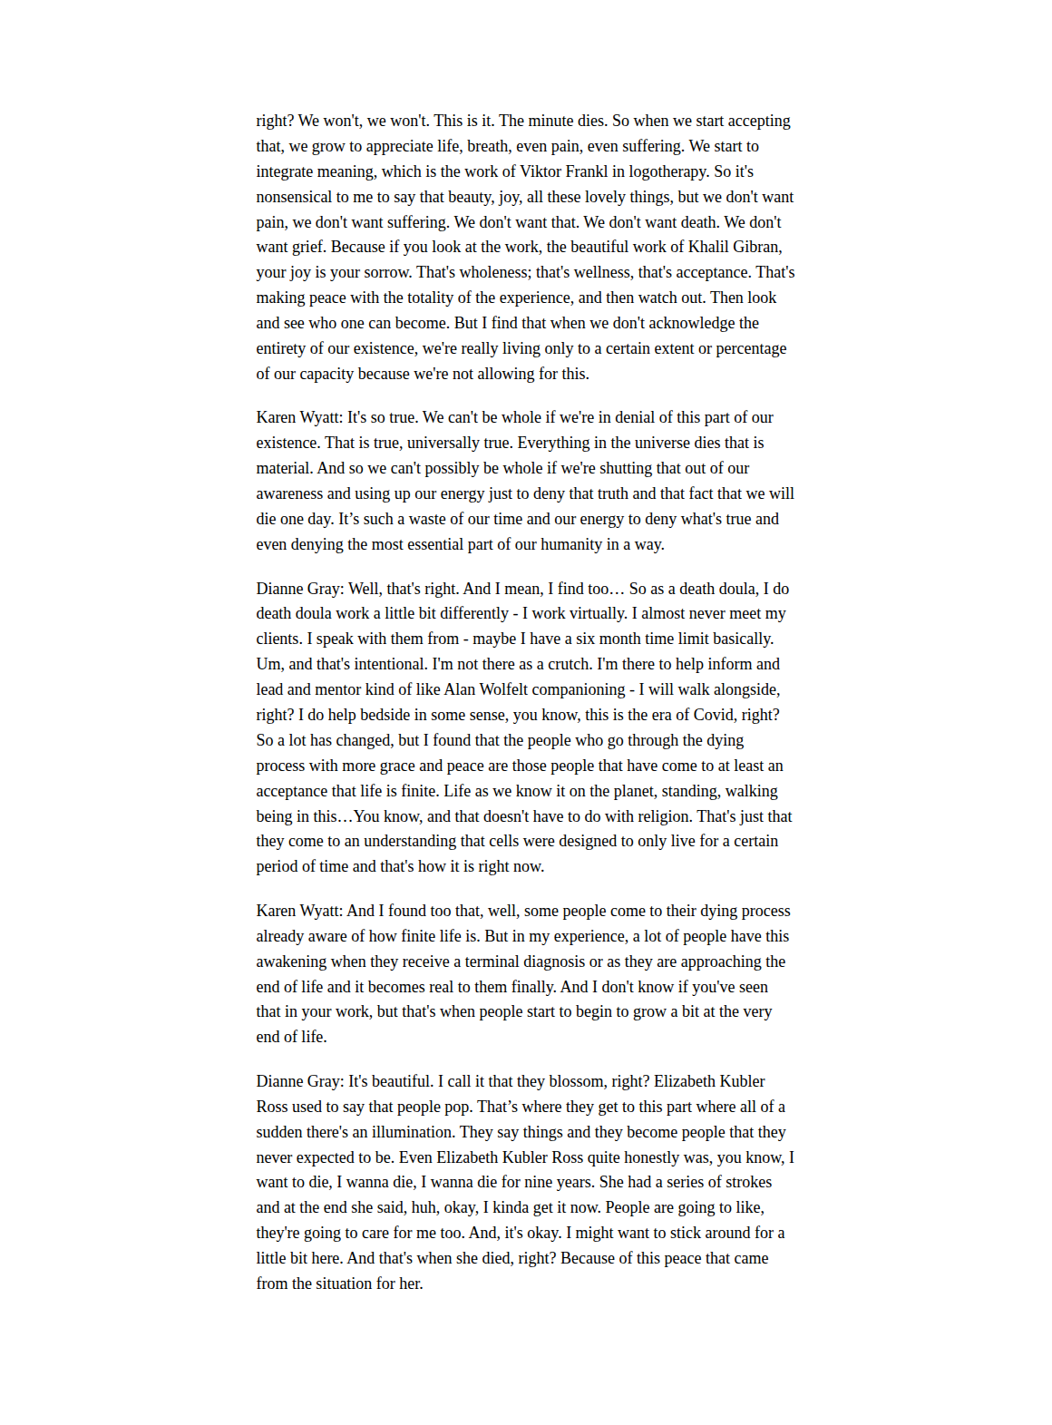right? We won't, we won't. This is it. The minute dies. So when we start accepting that, we grow to appreciate life, breath, even pain, even suffering. We start to integrate meaning, which is the work of Viktor Frankl in logotherapy. So it's nonsensical to me to say that beauty, joy, all these lovely things, but we don't want pain, we don't want suffering. We don't want that. We don't want death. We don't want grief. Because if you look at the work, the beautiful work of Khalil Gibran, your joy is your sorrow. That's wholeness; that's wellness, that's acceptance. That's making peace with the totality of the experience, and then watch out. Then look and see who one can become. But I find that when we don't acknowledge the entirety of our existence, we're really living only to a certain extent or percentage of our capacity because we're not allowing for this.
Karen Wyatt: It's so true. We can't be whole if we're in denial of this part of our existence. That is true, universally true. Everything in the universe dies that is material. And so we can't possibly be whole if we're shutting that out of our awareness and using up our energy just to deny that truth and that fact that we will die one day. It’s such a waste of our time and our energy to deny what's true and even denying the most essential part of our humanity in a way.
Dianne Gray: Well, that's right. And I mean, I find too… So as a death doula, I do death doula work a little bit differently - I work virtually. I almost never meet my clients. I speak with them from - maybe I have a six month time limit basically. Um, and that's intentional. I'm not there as a crutch. I'm there to help inform and lead and mentor kind of like Alan Wolfelt companioning - I will walk alongside, right? I do help bedside in some sense, you know, this is the era of Covid, right? So a lot has changed, but I found that the people who go through the dying process with more grace and peace are those people that have come to at least an acceptance that life is finite. Life as we know it on the planet, standing, walking being in this…You know, and that doesn't have to do with religion. That's just that they come to an understanding that cells were designed to only live for a certain period of time and that's how it is right now.
Karen Wyatt: And I found too that, well, some people come to their dying process already aware of how finite life is. But in my experience, a lot of people have this awakening when they receive a terminal diagnosis or as they are approaching the end of life and it becomes real to them finally. And I don't know if you've seen that in your work, but that's when people start to begin to grow a bit at the very end of life.
Dianne Gray: It's beautiful. I call it that they blossom, right? Elizabeth Kubler Ross used to say that people pop. That’s where they get to this part where all of a sudden there's an illumination. They say things and they become people that they never expected to be. Even Elizabeth Kubler Ross quite honestly was, you know, I want to die, I wanna die, I wanna die for nine years. She had a series of strokes and at the end she said, huh, okay, I kinda get it now. People are going to like, they're going to care for me too. And, it's okay. I might want to stick around for a little bit here. And that's when she died, right? Because of this peace that came from the situation for her.